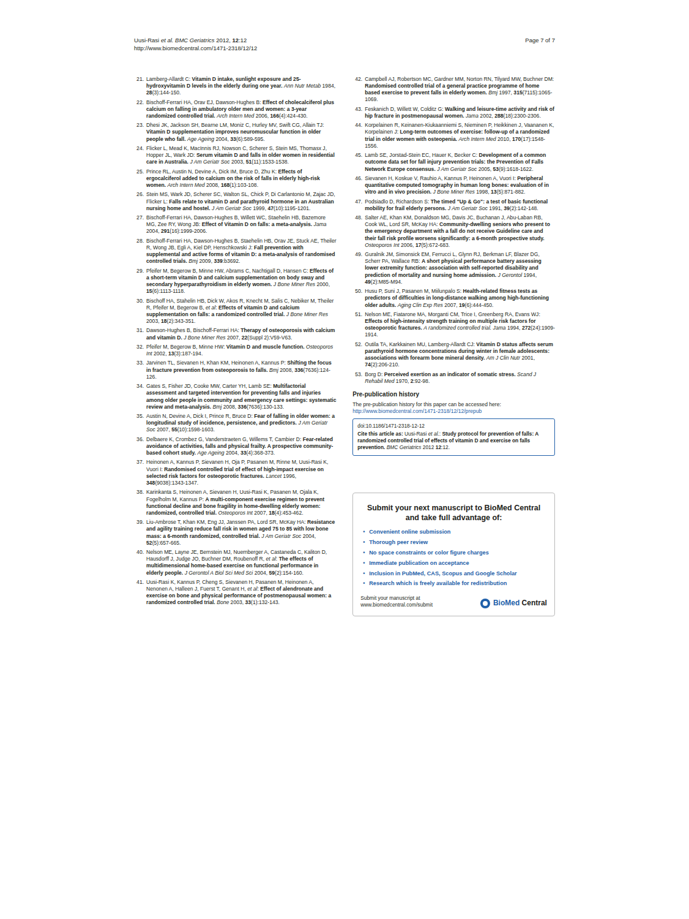Uusi-Rasi et al. BMC Geriatrics 2012, 12:12
http://www.biomedcentral.com/1471-2318/12/12
Page 7 of 7
21. Lamberg-Allardt C: Vitamin D intake, sunlight exposure and 25-hydroxyvitamin D levels in the elderly during one year. Ann Nutr Metab 1984, 28(3):144-150.
22. Bischoff-Ferrari HA, Orav EJ, Dawson-Hughes B: Effect of cholecalciferol plus calcium on falling in ambulatory older men and women: a 3-year randomized controlled trial. Arch Intern Med 2006, 166(4):424-430.
23. Dhesi JK, Jackson SH, Bearne LM, Moniz C, Hurley MV, Swift CG, Allain TJ: Vitamin D supplementation improves neuromuscular function in older people who fall. Age Ageing 2004, 33(6):589-595.
24. Flicker L, Mead K, MacInnis RJ, Nowson C, Scherer S, Stein MS, Thomasx J, Hopper JL, Wark JD: Serum vitamin D and falls in older women in residential care in Australia. J Am Geriatr Soc 2003, 51(11):1533-1538.
25. Prince RL, Austin N, Devine A, Dick IM, Bruce D, Zhu K: Effects of ergocalciferol added to calcium on the risk of falls in elderly high-risk women. Arch Intern Med 2008, 168(1):103-108.
26. Stein MS, Wark JD, Scherer SC, Walton SL, Chick P, Di Carlantonio M, Zajac JD, Flicker L: Falls relate to vitamin D and parathyroid hormone in an Australian nursing home and hostel. J Am Geriatr Soc 1999, 47(10):1195-1201.
27. Bischoff-Ferrari HA, Dawson-Hughes B, Willett WC, Staehelin HB, Bazemore MG, Zee RY, Wong JB: Effect of Vitamin D on falls: a meta-analysis. Jama 2004, 291(16):1999-2006.
28. Bischoff-Ferrari HA, Dawson-Hughes B, Staehelin HB, Orav JE, Stuck AE, Theiler R, Wong JB, Egli A, Kiel DP, Henschkowski J: Fall prevention with supplemental and active forms of vitamin D: a meta-analysis of randomised controlled trials. Bmj 2009, 339:b3692.
29. Pfeifer M, Begerow B, Minne HW, Abrams C, Nachtigall D, Hansen C: Effects of a short-term vitamin D and calcium supplementation on body sway and secondary hyperparathyroidism in elderly women. J Bone Miner Res 2000, 15(6):1113-1118.
30. Bischoff HA, Stahelin HB, Dick W, Akos R, Knecht M, Salis C, Nebiker M, Theiler R, Pfeifer M, Begerow B, et al: Effects of vitamin D and calcium supplementation on falls: a randomized controlled trial. J Bone Miner Res 2003, 18(2):343-351.
31. Dawson-Hughes B, Bischoff-Ferrari HA: Therapy of osteoporosis with calcium and vitamin D. J Bone Miner Res 2007, 22(Suppl 2):V59-V63.
32. Pfeifer M, Begerow B, Minne HW: Vitamin D and muscle function. Osteoporos Int 2002, 13(3):187-194.
33. Jarvinen TL, Sievanen H, Khan KM, Heinonen A, Kannus P: Shifting the focus in fracture prevention from osteoporosis to falls. Bmj 2008, 336(7636):124-126.
34. Gates S, Fisher JD, Cooke MW, Carter YH, Lamb SE: Multifactorial assessment and targeted intervention for preventing falls and injuries among older people in community and emergency care settings: systematic review and meta-analysis. Bmj 2008, 336(7636):130-133.
35. Austin N, Devine A, Dick I, Prince R, Bruce D: Fear of falling in older women: a longitudinal study of incidence, persistence, and predictors. J Am Geriatr Soc 2007, 55(10):1598-1603.
36. Delbaere K, Crombez G, Vanderstraeten G, Willems T, Cambier D: Fear-related avoidance of activities, falls and physical frailty. A prospective community-based cohort study. Age Ageing 2004, 33(4):368-373.
37. Heinonen A, Kannus P, Sievanen H, Oja P, Pasanen M, Rinne M, Uusi-Rasi K, Vuori I: Randomised controlled trial of effect of high-impact exercise on selected risk factors for osteoporotic fractures. Lancet 1996, 348(9038):1343-1347.
38. Karinkanta S, Heinonen A, Sievanen H, Uusi-Rasi K, Pasanen M, Ojala K, Fogelholm M, Kannus P: A multi-component exercise regimen to prevent functional decline and bone fragility in home-dwelling elderly women: randomized, controlled trial. Osteoporos Int 2007, 18(4):453-462.
39. Liu-Ambrose T, Khan KM, Eng JJ, Janssen PA, Lord SR, McKay HA: Resistance and agility training reduce fall risk in women aged 75 to 85 with low bone mass: a 6-month randomized, controlled trial. J Am Geriatr Soc 2004, 52(5):657-665.
40. Nelson ME, Layne JE, Bernstein MJ, Nuernberger A, Castaneda C, Kaliton D, Hausdorff J, Judge JO, Buchner DM, Roubenoff R, et al: The effects of multidimensional home-based exercise on functional performance in elderly people. J Gerontol A Biol Sci Med Sci 2004, 59(2):154-160.
41. Uusi-Rasi K, Kannus P, Cheng S, Sievanen H, Pasanen M, Heinonen A, Nenonen A, Halleen J, Fuerst T, Genant H, et al: Effect of alendronate and exercise on bone and physical performance of postmenopausal women: a randomized controlled trial. Bone 2003, 33(1):132-143.
42. Campbell AJ, Robertson MC, Gardner MM, Norton RN, Tilyard MW, Buchner DM: Randomised controlled trial of a general practice programme of home based exercise to prevent falls in elderly women. Bmj 1997, 315(7115):1065-1069.
43. Feskanich D, Willett W, Colditz G: Walking and leisure-time activity and risk of hip fracture in postmenopausal women. Jama 2002, 288(18):2300-2306.
44. Korpelainen R, Keinanen-Kiukaanniemi S, Nieminen P, Heikkinen J, Vaananen K, Korpelainen J: Long-term outcomes of exercise: follow-up of a randomized trial in older women with osteopenia. Arch Intern Med 2010, 170(17):1548-1556.
45. Lamb SE, Jorstad-Stein EC, Hauer K, Becker C: Development of a common outcome data set for fall injury prevention trials: the Prevention of Falls Network Europe consensus. J Am Geriatr Soc 2005, 53(9):1618-1622.
46. Sievanen H, Koskue V, Rauhio A, Kannus P, Heinonen A, Vuori I: Peripheral quantitative computed tomography in human long bones: evaluation of in vitro and in vivo precision. J Bone Miner Res 1998, 13(5):871-882.
47. Podsiadlo D, Richardson S: The timed "Up & Go": a test of basic functional mobility for frail elderly persons. J Am Geriatr Soc 1991, 39(2):142-148.
48. Salter AE, Khan KM, Donaldson MG, Davis JC, Buchanan J, Abu-Laban RB, Cook WL, Lord SR, McKay HA: Community-dwelling seniors who present to the emergency department with a fall do not receive Guideline care and their fall risk profile worsens significantly: a 6-month prospective study. Osteoporos Int 2006, 17(5):672-683.
49. Guralnik JM, Simonsick EM, Ferrucci L, Glynn RJ, Berkman LF, Blazer DG, Scherr PA, Wallace RB: A short physical performance battery assessing lower extremity function: association with self-reported disability and prediction of mortality and nursing home admission. J Gerontol 1994, 49(2):M85-M94.
50. Husu P, Suni J, Pasanen M, Miilunpalo S: Health-related fitness tests as predictors of difficulties in long-distance walking among high-functioning older adults. Aging Clin Exp Res 2007, 19(6):444-450.
51. Nelson ME, Fiatarone MA, Morganti CM, Trice I, Greenberg RA, Evans WJ: Effects of high-intensity strength training on multiple risk factors for osteoporotic fractures. A randomized controlled trial. Jama 1994, 272(24):1909-1914.
52. Outila TA, Karkkainen MU, Lamberg-Allardt CJ: Vitamin D status affects serum parathyroid hormone concentrations during winter in female adolescents: associations with forearm bone mineral density. Am J Clin Nutr 2001, 74(2):206-210.
53. Borg D: Perceived exertion as an indicator of somatic stress. Scand J Rehabil Med 1970, 2:92-98.
Pre-publication history
The pre-publication history for this paper can be accessed here:
http://www.biomedcentral.com/1471-2318/12/12/prepub
doi:10.1186/1471-2318-12-12
Cite this article as: Uusi-Rasi et al.: Study protocol for prevention of falls: A randomized controlled trial of effects of vitamin D and exercise on falls prevention. BMC Geriatrics 2012 12:12.
Submit your next manuscript to BioMed Central
and take full advantage of:
Convenient online submission
Thorough peer review
No space constraints or color figure charges
Immediate publication on acceptance
Inclusion in PubMed, CAS, Scopus and Google Scholar
Research which is freely available for redistribution
Submit your manuscript at
www.biomedcentral.com/submit
BioMed Central